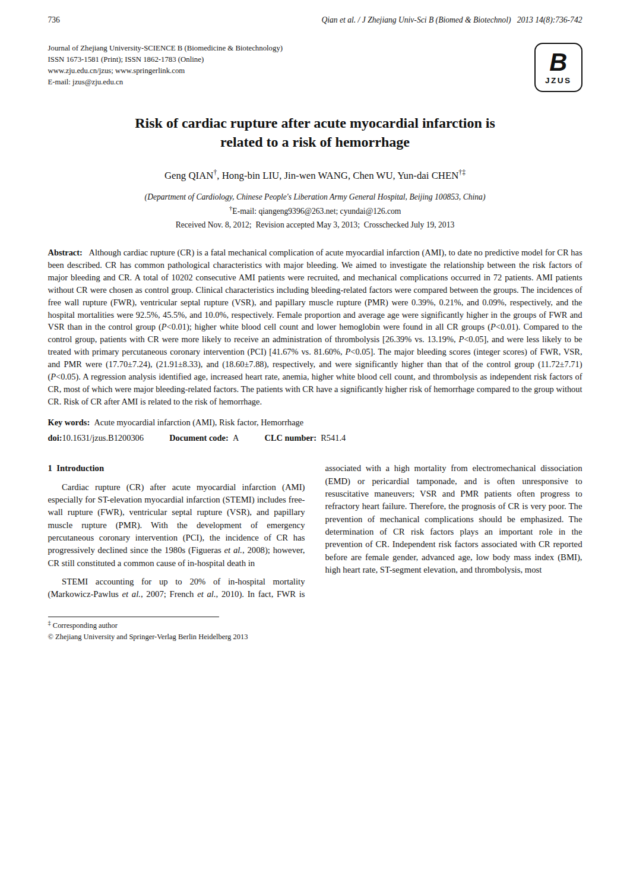736 Qian et al. / J Zhejiang Univ-Sci B (Biomed & Biotechnol) 2013 14(8):736-742
Journal of Zhejiang University-SCIENCE B (Biomedicine & Biotechnology)
ISSN 1673-1581 (Print); ISSN 1862-1783 (Online)
www.zju.edu.cn/jzus; www.springerlink.com
E-mail: jzus@zju.edu.cn
B JZUS
Risk of cardiac rupture after acute myocardial infarction is
related to a risk of hemorrhage
Geng QIAN†, Hong-bin LIU, Jin-wen WANG, Chen WU, Yun-dai CHEN†‡
(Department of Cardiology, Chinese People's Liberation Army General Hospital, Beijing 100853, China)
†E-mail: qiangeng9396@263.net; cyundai@126.com
Received Nov. 8, 2012; Revision accepted May 3, 2013; Crosschecked July 19, 2013
Abstract: Although cardiac rupture (CR) is a fatal mechanical complication of acute myocardial infarction (AMI), to date no predictive model for CR has been described. CR has common pathological characteristics with major bleeding. We aimed to investigate the relationship between the risk factors of major bleeding and CR. A total of 10202 consecutive AMI patients were recruited, and mechanical complications occurred in 72 patients. AMI patients without CR were chosen as control group. Clinical characteristics including bleeding-related factors were compared between the groups. The incidences of free wall rupture (FWR), ventricular septal rupture (VSR), and papillary muscle rupture (PMR) were 0.39%, 0.21%, and 0.09%, respectively, and the hospital mortalities were 92.5%, 45.5%, and 10.0%, respectively. Female proportion and average age were significantly higher in the groups of FWR and VSR than in the control group (P<0.01); higher white blood cell count and lower hemoglobin were found in all CR groups (P<0.01). Compared to the control group, patients with CR were more likely to receive an administration of thrombolysis [26.39% vs. 13.19%, P<0.05], and were less likely to be treated with primary percutaneous coronary intervention (PCI) [41.67% vs. 81.60%, P<0.05]. The major bleeding scores (integer scores) of FWR, VSR, and PMR were (17.70±7.24), (21.91±8.33), and (18.60±7.88), respectively, and were significantly higher than that of the control group (11.72±7.71) (P<0.05). A regression analysis identified age, increased heart rate, anemia, higher white blood cell count, and thrombolysis as independent risk factors of CR, most of which were major bleeding-related factors. The patients with CR have a significantly higher risk of hemorrhage compared to the group without CR. Risk of CR after AMI is related to the risk of hemorrhage.
Key words: Acute myocardial infarction (AMI), Risk factor, Hemorrhage
doi: 10.1631/jzus.B1200306 Document code: A CLC number: R541.4
1 Introduction
Cardiac rupture (CR) after acute myocardial infarction (AMI) especially for ST-elevation myocardial infarction (STEMI) includes free-wall rupture (FWR), ventricular septal rupture (VSR), and papillary muscle rupture (PMR). With the development of emergency percutaneous coronary intervention (PCI), the incidence of CR has progressively declined since the 1980s (Figueras et al., 2008); however, CR still constituted a common cause of in-hospital death in
STEMI accounting for up to 20% of in-hospital mortality (Markowicz-Pawlus et al., 2007; French et al., 2010). In fact, FWR is associated with a high mortality from electromechanical dissociation (EMD) or pericardial tamponade, and is often unresponsive to resuscitative maneuvers; VSR and PMR patients often progress to refractory heart failure. Therefore, the prognosis of CR is very poor. The prevention of mechanical complications should be emphasized. The determination of CR risk factors plays an important role in the prevention of CR. Independent risk factors associated with CR reported before are female gender, advanced age, low body mass index (BMI), high heart rate, ST-segment elevation, and thrombolysis, most
‡ Corresponding author
© Zhejiang University and Springer-Verlag Berlin Heidelberg 2013